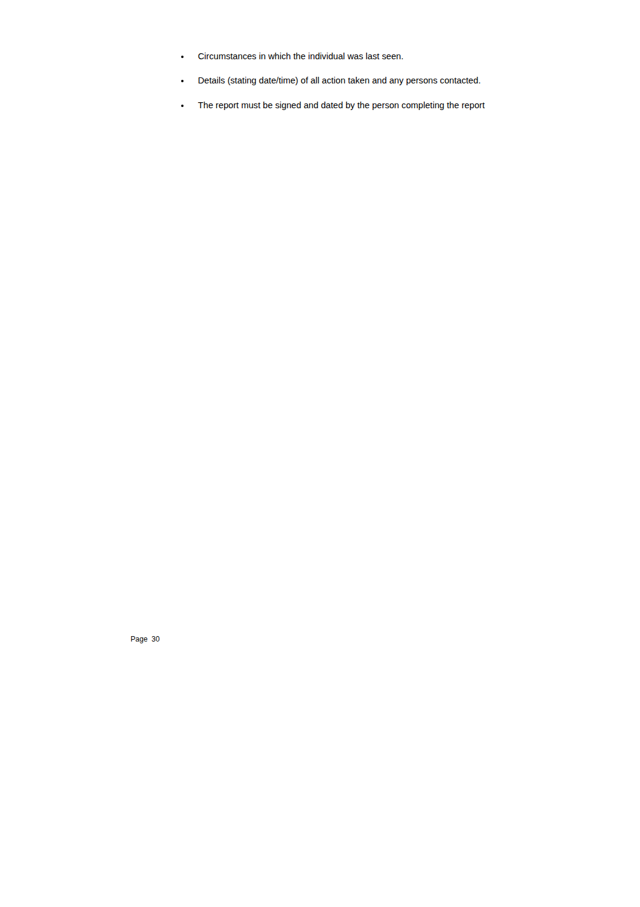Circumstances in which the individual was last seen.
Details (stating date/time) of all action taken and any persons contacted.
The report must be signed and dated by the person completing the report
Page 30